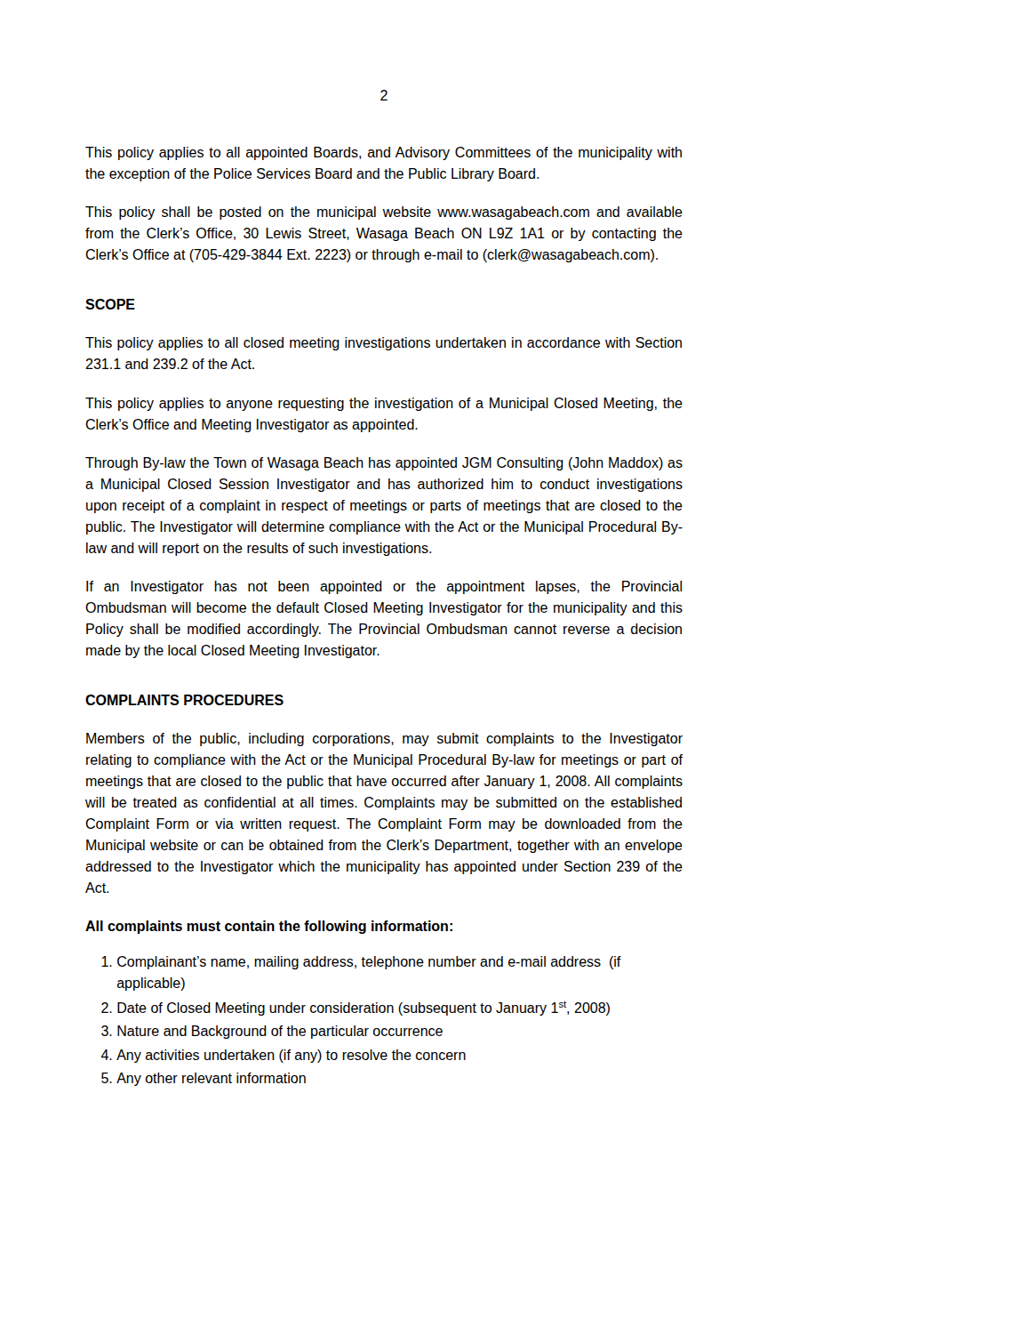2
This policy applies to all appointed Boards, and Advisory Committees of the municipality with the exception of the Police Services Board and the Public Library Board.
This policy shall be posted on the municipal website www.wasagabeach.com and available from the Clerk’s Office, 30 Lewis Street, Wasaga Beach ON L9Z 1A1 or by contacting the Clerk’s Office at (705-429-3844 Ext. 2223) or through e-mail to (clerk@wasagabeach.com).
Scope
This policy applies to all closed meeting investigations undertaken in accordance with Section 231.1 and 239.2 of the Act.
This policy applies to anyone requesting the investigation of a Municipal Closed Meeting, the Clerk’s Office and Meeting Investigator as appointed.
Through By-law the Town of Wasaga Beach has appointed JGM Consulting (John Maddox) as a Municipal Closed Session Investigator and has authorized him to conduct investigations upon receipt of a complaint in respect of meetings or parts of meetings that are closed to the public. The Investigator will determine compliance with the Act or the Municipal Procedural By-law and will report on the results of such investigations.
If an Investigator has not been appointed or the appointment lapses, the Provincial Ombudsman will become the default Closed Meeting Investigator for the municipality and this Policy shall be modified accordingly. The Provincial Ombudsman cannot reverse a decision made by the local Closed Meeting Investigator.
Complaints Procedures
Members of the public, including corporations, may submit complaints to the Investigator relating to compliance with the Act or the Municipal Procedural By-law for meetings or part of meetings that are closed to the public that have occurred after January 1, 2008. All complaints will be treated as confidential at all times. Complaints may be submitted on the established Complaint Form or via written request. The Complaint Form may be downloaded from the Municipal website or can be obtained from the Clerk’s Department, together with an envelope addressed to the Investigator which the municipality has appointed under Section 239 of the Act.
All complaints must contain the following information:
Complainant’s name, mailing address, telephone number and e-mail address (if applicable)
Date of Closed Meeting under consideration (subsequent to January 1st, 2008)
Nature and Background of the particular occurrence
Any activities undertaken (if any) to resolve the concern
Any other relevant information